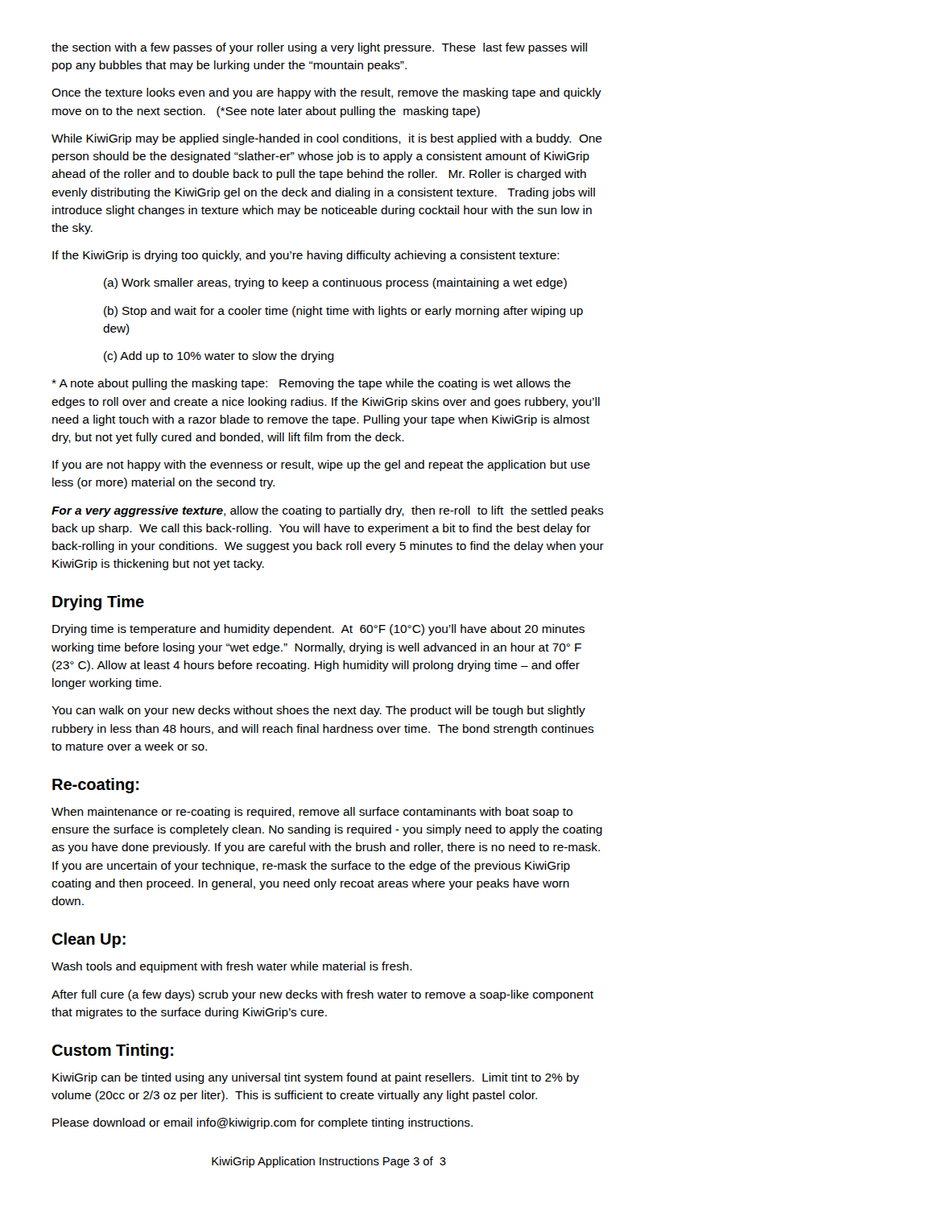the section with a few passes of your roller using a very light pressure. These last few passes will pop any bubbles that may be lurking under the “mountain peaks”.
Once the texture looks even and you are happy with the result, remove the masking tape and quickly move on to the next section. (*See note later about pulling the masking tape)
While KiwiGrip may be applied single-handed in cool conditions, it is best applied with a buddy. One person should be the designated “slather-er” whose job is to apply a consistent amount of KiwiGrip ahead of the roller and to double back to pull the tape behind the roller. Mr. Roller is charged with evenly distributing the KiwiGrip gel on the deck and dialing in a consistent texture. Trading jobs will introduce slight changes in texture which may be noticeable during cocktail hour with the sun low in the sky.
If the KiwiGrip is drying too quickly, and you’re having difficulty achieving a consistent texture:
(a) Work smaller areas, trying to keep a continuous process (maintaining a wet edge)
(b) Stop and wait for a cooler time (night time with lights or early morning after wiping up dew)
(c) Add up to 10% water to slow the drying
* A note about pulling the masking tape: Removing the tape while the coating is wet allows the edges to roll over and create a nice looking radius. If the KiwiGrip skins over and goes rubbery, you’ll need a light touch with a razor blade to remove the tape. Pulling your tape when KiwiGrip is almost dry, but not yet fully cured and bonded, will lift film from the deck.
If you are not happy with the evenness or result, wipe up the gel and repeat the application but use less (or more) material on the second try.
For a very aggressive texture, allow the coating to partially dry, then re-roll to lift the settled peaks back up sharp. We call this back-rolling. You will have to experiment a bit to find the best delay for back-rolling in your conditions. We suggest you back roll every 5 minutes to find the delay when your KiwiGrip is thickening but not yet tacky.
Drying Time
Drying time is temperature and humidity dependent. At 60°F (10°C) you’ll have about 20 minutes working time before losing your “wet edge.” Normally, drying is well advanced in an hour at 70° F (23° C). Allow at least 4 hours before recoating. High humidity will prolong drying time – and offer longer working time.
You can walk on your new decks without shoes the next day. The product will be tough but slightly rubbery in less than 48 hours, and will reach final hardness over time. The bond strength continues to mature over a week or so.
Re-coating:
When maintenance or re-coating is required, remove all surface contaminants with boat soap to ensure the surface is completely clean. No sanding is required - you simply need to apply the coating as you have done previously. If you are careful with the brush and roller, there is no need to re-mask. If you are uncertain of your technique, re-mask the surface to the edge of the previous KiwiGrip coating and then proceed. In general, you need only recoat areas where your peaks have worn down.
Clean Up:
Wash tools and equipment with fresh water while material is fresh.
After full cure (a few days) scrub your new decks with fresh water to remove a soap-like component that migrates to the surface during KiwiGrip’s cure.
Custom Tinting:
KiwiGrip can be tinted using any universal tint system found at paint resellers. Limit tint to 2% by volume (20cc or 2/3 oz per liter). This is sufficient to create virtually any light pastel color.
Please download or email info@kiwigrip.com for complete tinting instructions.
KiwiGrip Application Instructions Page 3 of 3